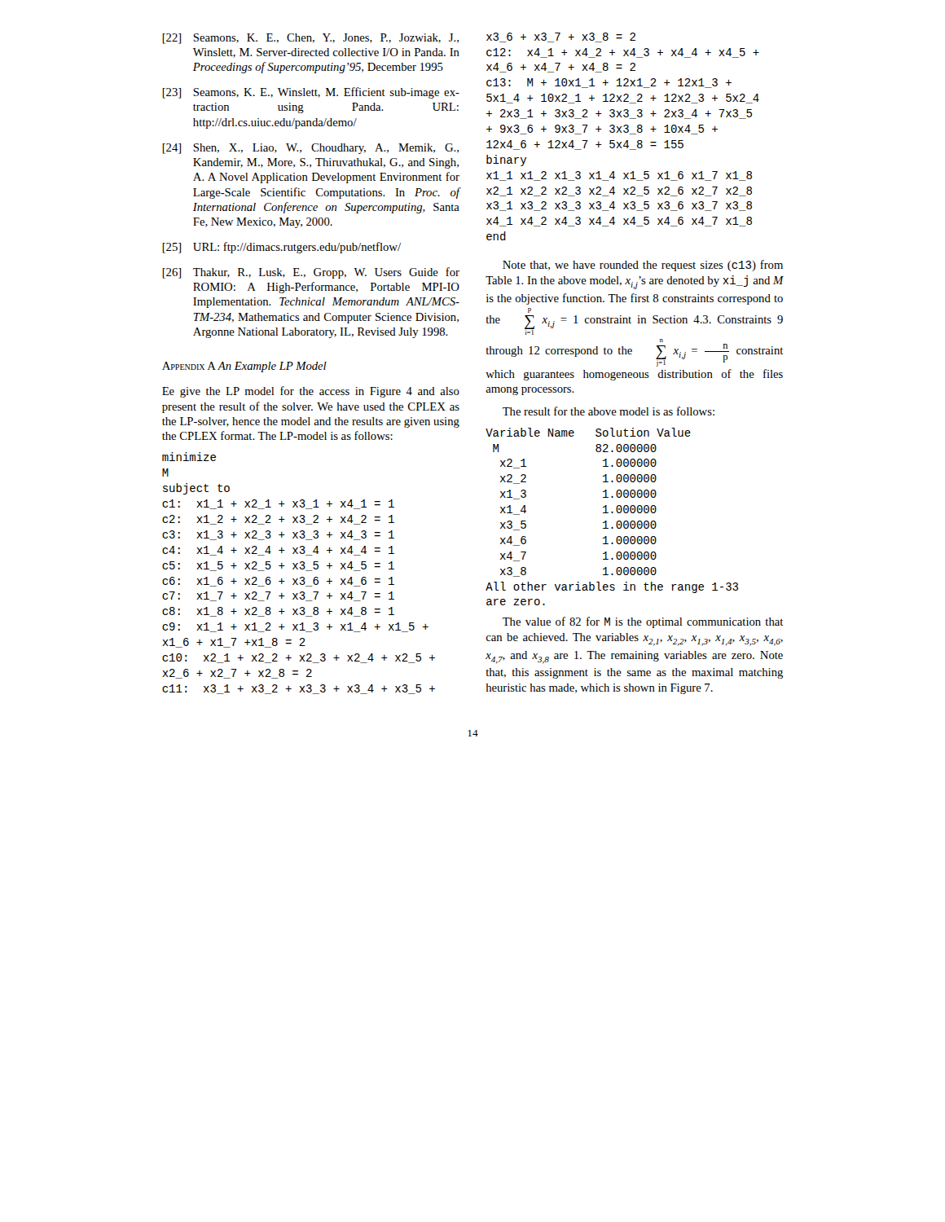[22] Seamons, K. E., Chen, Y., Jones, P., Jozwiak, J., Winslett, M. Server-directed collective I/O in Panda. In Proceedings of Supercomputing’95, December 1995
[23] Seamons, K. E., Winslett, M. Efficient sub-image extraction using Panda. URL: http://drl.cs.uiuc.edu/panda/demo/
[24] Shen, X., Liao, W., Choudhary, A., Memik, G., Kandemir, M., More, S., Thiruvathukal, G., and Singh, A. A Novel Application Development Environment for Large-Scale Scientific Computations. In Proc. of International Conference on Supercomputing, Santa Fe, New Mexico, May, 2000.
[25] URL: ftp://dimacs.rutgers.edu/pub/netflow/
[26] Thakur, R., Lusk, E., Gropp, W. Users Guide for ROMIO: A High-Performance, Portable MPI-IO Implementation. Technical Memorandum ANL/MCS-TM-234, Mathematics and Computer Science Division, Argonne National Laboratory, IL, Revised July 1998.
Appendix A An Example LP Model
Ee give the LP model for the access in Figure 4 and also present the result of the solver. We have used the CPLEX as the LP-solver, hence the model and the results are given using the CPLEX format. The LP-model is as follows:
minimize
M
subject to
c1:  x1_1 + x2_1 + x3_1 + x4_1 = 1
c2:  x1_2 + x2_2 + x3_2 + x4_2 = 1
c3:  x1_3 + x2_3 + x3_3 + x4_3 = 1
c4:  x1_4 + x2_4 + x3_4 + x4_4 = 1
c5:  x1_5 + x2_5 + x3_5 + x4_5 = 1
c6:  x1_6 + x2_6 + x3_6 + x4_6 = 1
c7:  x1_7 + x2_7 + x3_7 + x4_7 = 1
c8:  x1_8 + x2_8 + x3_8 + x4_8 = 1
c9:  x1_1 + x1_2 + x1_3 + x1_4 + x1_5 +
x1_6 + x1_7 +x1_8 = 2
c10:  x2_1 + x2_2 + x2_3 + x2_4 + x2_5 +
x2_6 + x2_7 + x2_8 = 2
c11:  x3_1 + x3_2 + x3_3 + x3_4 + x3_5 +
x3_6 + x3_7 + x3_8 = 2
c12:  x4_1 + x4_2 + x4_3 + x4_4 + x4_5 +
x4_6 + x4_7 + x4_8 = 2
c13:  M + 10x1_1 + 12x1_2 + 12x1_3 +
5x1_4 + 10x2_1 + 12x2_2 + 12x2_3 + 5x2_4
+ 2x3_1 + 3x3_2 + 3x3_3 + 2x3_4 + 7x3_5
+ 9x3_6 + 9x3_7 + 3x3_8 + 10x4_5 +
12x4_6 + 12x4_7 + 5x4_8 = 155
binary
x1_1 x1_2 x1_3 x1_4 x1_5 x1_6 x1_7 x1_8
x2_1 x2_2 x2_3 x2_4 x2_5 x2_6 x2_7 x2_8
x3_1 x3_2 x3_3 x3_4 x3_5 x3_6 x3_7 x3_8
x4_1 x4_2 x4_3 x4_4 x4_5 x4_6 x4_7 x1_8
end
Note that, we have rounded the request sizes (c13) from Table 1. In the above model, xi,j’s are denoted by xi_j and M is the objective function. The first 8 constraints correspond to the p∑i=1 xi,j = 1 constraint in Section 4.3. Constraints 9 through 12 correspond to the n∑j=1 xi,j = np constraint which guarantees homogeneous distribution of the files among processors.
The result for the above model is as follows:
Variable Name Solution Value M 82.000000 x2_1 1.000000 x2_2 1.000000 x1_3 1.000000 x1_4 1.000000 x3_5 1.000000 x4_6 1.000000 x4_7 1.000000 x3_8 1.000000 All other variables in the range 1-33 are zero.
The value of 82 for M is the optimal communication that can be achieved. The variables x2,1, x2,2, x1,3, x1,4, x3,5, x4,6, x4,7, and x3,8 are 1. The remaining variables are zero. Note that, this assignment is the same as the maximal matching heuristic has made, which is shown in Figure 7.
14